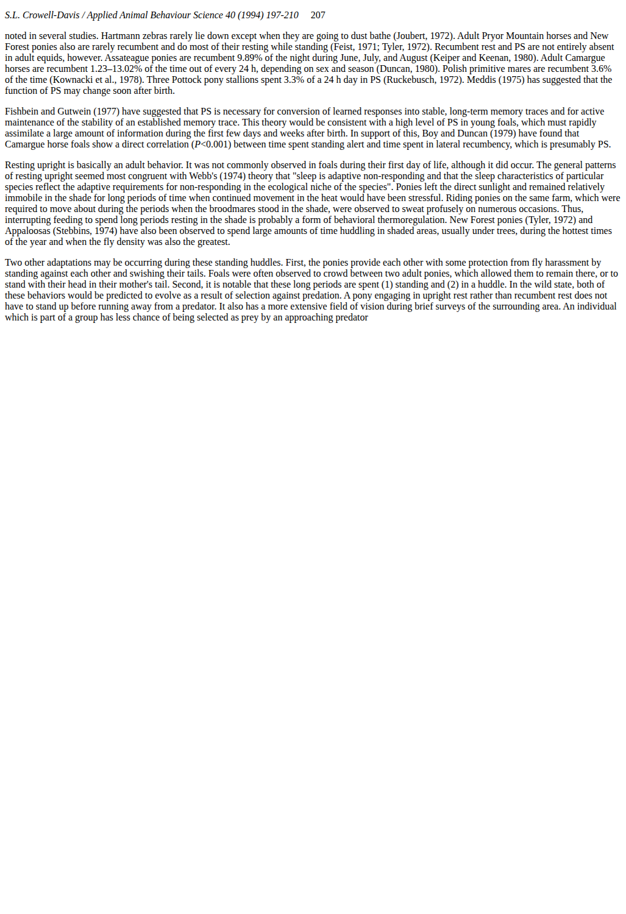S.L. Crowell-Davis / Applied Animal Behaviour Science 40 (1994) 197-210 207
noted in several studies. Hartmann zebras rarely lie down except when they are going to dust bathe (Joubert, 1972). Adult Pryor Mountain horses and New Forest ponies also are rarely recumbent and do most of their resting while standing (Feist, 1971; Tyler, 1972). Recumbent rest and PS are not entirely absent in adult equids, however. Assateague ponies are recumbent 9.89% of the night during June, July, and August (Keiper and Keenan, 1980). Adult Camargue horses are recumbent 1.23–13.02% of the time out of every 24 h, depending on sex and season (Duncan, 1980). Polish primitive mares are recumbent 3.6% of the time (Kownacki et al., 1978). Three Pottock pony stallions spent 3.3% of a 24 h day in PS (Ruckebusch, 1972). Meddis (1975) has suggested that the function of PS may change soon after birth.
Fishbein and Gutwein (1977) have suggested that PS is necessary for conversion of learned responses into stable, long-term memory traces and for active maintenance of the stability of an established memory trace. This theory would be consistent with a high level of PS in young foals, which must rapidly assimilate a large amount of information during the first few days and weeks after birth. In support of this, Boy and Duncan (1979) have found that Camargue horse foals show a direct correlation (P<0.001) between time spent standing alert and time spent in lateral recumbency, which is presumably PS.
Resting upright is basically an adult behavior. It was not commonly observed in foals during their first day of life, although it did occur. The general patterns of resting upright seemed most congruent with Webb's (1974) theory that "sleep is adaptive non-responding and that the sleep characteristics of particular species reflect the adaptive requirements for non-responding in the ecological niche of the species". Ponies left the direct sunlight and remained relatively immobile in the shade for long periods of time when continued movement in the heat would have been stressful. Riding ponies on the same farm, which were required to move about during the periods when the broodmares stood in the shade, were observed to sweat profusely on numerous occasions. Thus, interrupting feeding to spend long periods resting in the shade is probably a form of behavioral thermoregulation. New Forest ponies (Tyler, 1972) and Appaloosas (Stebbins, 1974) have also been observed to spend large amounts of time huddling in shaded areas, usually under trees, during the hottest times of the year and when the fly density was also the greatest.
Two other adaptations may be occurring during these standing huddles. First, the ponies provide each other with some protection from fly harassment by standing against each other and swishing their tails. Foals were often observed to crowd between two adult ponies, which allowed them to remain there, or to stand with their head in their mother's tail. Second, it is notable that these long periods are spent (1) standing and (2) in a huddle. In the wild state, both of these behaviors would be predicted to evolve as a result of selection against predation. A pony engaging in upright rest rather than recumbent rest does not have to stand up before running away from a predator. It also has a more extensive field of vision during brief surveys of the surrounding area. An individual which is part of a group has less chance of being selected as prey by an approaching predator